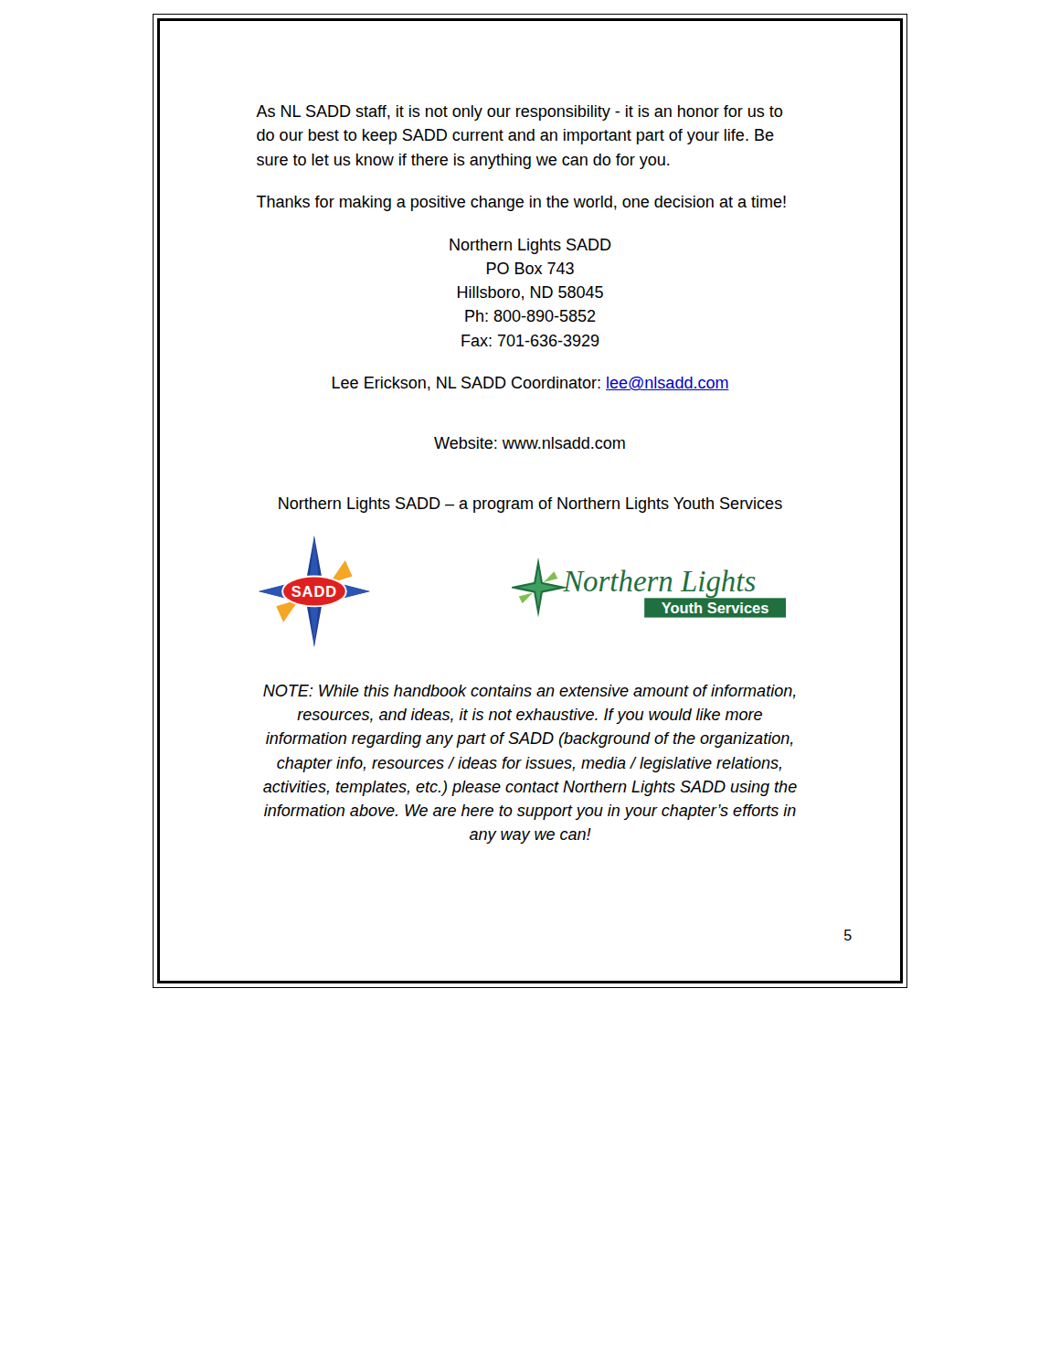As NL SADD staff, it is not only our responsibility - it is an honor for us to do our best to keep SADD current and an important part of your life. Be sure to let us know if there is anything we can do for you.
Thanks for making a positive change in the world, one decision at a time!
Northern Lights SADD PO Box 743 Hillsboro, ND 58045 Ph: 800-890-5852 Fax: 701-636-3929
Lee Erickson, NL SADD Coordinator: lee@nlsadd.com
Website: www.nlsadd.com
Northern Lights SADD – a program of Northern Lights Youth Services
SADD
Northern Lights Youth Services
NOTE: While this handbook contains an extensive amount of information, resources, and ideas, it is not exhaustive. If you would like more information regarding any part of SADD (background of the organization, chapter info, resources / ideas for issues, media / legislative relations, activities, templates, etc.) please contact Northern Lights SADD using the information above. We are here to support you in your chapter’s efforts in any way we can!
5